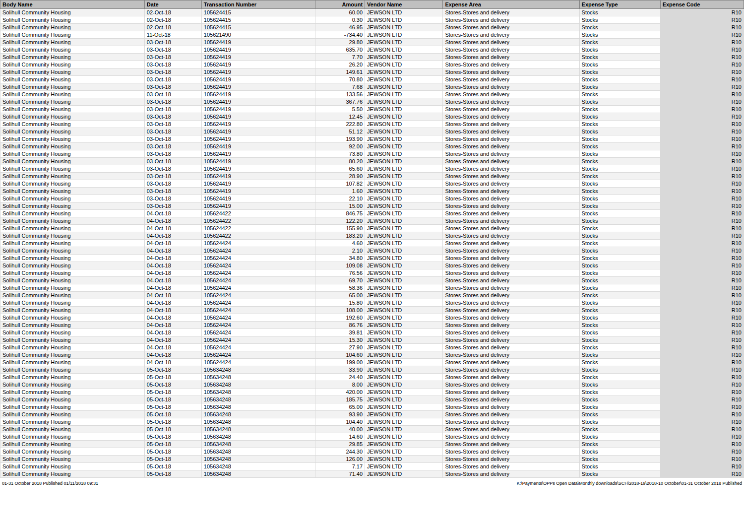| Body Name | Date | Transaction Number | Amount | Vendor Name | Expense Area | Expense Type | Expense Code |
| --- | --- | --- | --- | --- | --- | --- | --- |
| Solihull Community Housing | 02-Oct-18 | 105624415 | 60.00 | JEWSON LTD | Stores-Stores and delivery | Stocks | R10 |
| Solihull Community Housing | 02-Oct-18 | 105624415 | 0.30 | JEWSON LTD | Stores-Stores and delivery | Stocks | R10 |
| Solihull Community Housing | 02-Oct-18 | 105624415 | 46.95 | JEWSON LTD | Stores-Stores and delivery | Stocks | R10 |
| Solihull Community Housing | 11-Oct-18 | 105621490 | -734.40 | JEWSON LTD | Stores-Stores and delivery | Stocks | R10 |
| Solihull Community Housing | 03-Oct-18 | 105624419 | 29.80 | JEWSON LTD | Stores-Stores and delivery | Stocks | R10 |
| Solihull Community Housing | 03-Oct-18 | 105624419 | 635.70 | JEWSON LTD | Stores-Stores and delivery | Stocks | R10 |
| Solihull Community Housing | 03-Oct-18 | 105624419 | 7.70 | JEWSON LTD | Stores-Stores and delivery | Stocks | R10 |
| Solihull Community Housing | 03-Oct-18 | 105624419 | 26.20 | JEWSON LTD | Stores-Stores and delivery | Stocks | R10 |
| Solihull Community Housing | 03-Oct-18 | 105624419 | 149.61 | JEWSON LTD | Stores-Stores and delivery | Stocks | R10 |
| Solihull Community Housing | 03-Oct-18 | 105624419 | 70.80 | JEWSON LTD | Stores-Stores and delivery | Stocks | R10 |
| Solihull Community Housing | 03-Oct-18 | 105624419 | 7.68 | JEWSON LTD | Stores-Stores and delivery | Stocks | R10 |
| Solihull Community Housing | 03-Oct-18 | 105624419 | 133.56 | JEWSON LTD | Stores-Stores and delivery | Stocks | R10 |
| Solihull Community Housing | 03-Oct-18 | 105624419 | 367.76 | JEWSON LTD | Stores-Stores and delivery | Stocks | R10 |
| Solihull Community Housing | 03-Oct-18 | 105624419 | 5.50 | JEWSON LTD | Stores-Stores and delivery | Stocks | R10 |
| Solihull Community Housing | 03-Oct-18 | 105624419 | 12.45 | JEWSON LTD | Stores-Stores and delivery | Stocks | R10 |
| Solihull Community Housing | 03-Oct-18 | 105624419 | 222.80 | JEWSON LTD | Stores-Stores and delivery | Stocks | R10 |
| Solihull Community Housing | 03-Oct-18 | 105624419 | 51.12 | JEWSON LTD | Stores-Stores and delivery | Stocks | R10 |
| Solihull Community Housing | 03-Oct-18 | 105624419 | 193.90 | JEWSON LTD | Stores-Stores and delivery | Stocks | R10 |
| Solihull Community Housing | 03-Oct-18 | 105624419 | 92.00 | JEWSON LTD | Stores-Stores and delivery | Stocks | R10 |
| Solihull Community Housing | 03-Oct-18 | 105624419 | 73.80 | JEWSON LTD | Stores-Stores and delivery | Stocks | R10 |
| Solihull Community Housing | 03-Oct-18 | 105624419 | 80.20 | JEWSON LTD | Stores-Stores and delivery | Stocks | R10 |
| Solihull Community Housing | 03-Oct-18 | 105624419 | 65.60 | JEWSON LTD | Stores-Stores and delivery | Stocks | R10 |
| Solihull Community Housing | 03-Oct-18 | 105624419 | 28.90 | JEWSON LTD | Stores-Stores and delivery | Stocks | R10 |
| Solihull Community Housing | 03-Oct-18 | 105624419 | 107.82 | JEWSON LTD | Stores-Stores and delivery | Stocks | R10 |
| Solihull Community Housing | 03-Oct-18 | 105624419 | 1.60 | JEWSON LTD | Stores-Stores and delivery | Stocks | R10 |
| Solihull Community Housing | 03-Oct-18 | 105624419 | 22.10 | JEWSON LTD | Stores-Stores and delivery | Stocks | R10 |
| Solihull Community Housing | 03-Oct-18 | 105624419 | 15.00 | JEWSON LTD | Stores-Stores and delivery | Stocks | R10 |
| Solihull Community Housing | 04-Oct-18 | 105624422 | 846.75 | JEWSON LTD | Stores-Stores and delivery | Stocks | R10 |
| Solihull Community Housing | 04-Oct-18 | 105624422 | 122.20 | JEWSON LTD | Stores-Stores and delivery | Stocks | R10 |
| Solihull Community Housing | 04-Oct-18 | 105624422 | 155.90 | JEWSON LTD | Stores-Stores and delivery | Stocks | R10 |
| Solihull Community Housing | 04-Oct-18 | 105624422 | 183.20 | JEWSON LTD | Stores-Stores and delivery | Stocks | R10 |
| Solihull Community Housing | 04-Oct-18 | 105624424 | 4.60 | JEWSON LTD | Stores-Stores and delivery | Stocks | R10 |
| Solihull Community Housing | 04-Oct-18 | 105624424 | 2.10 | JEWSON LTD | Stores-Stores and delivery | Stocks | R10 |
| Solihull Community Housing | 04-Oct-18 | 105624424 | 34.80 | JEWSON LTD | Stores-Stores and delivery | Stocks | R10 |
| Solihull Community Housing | 04-Oct-18 | 105624424 | 109.08 | JEWSON LTD | Stores-Stores and delivery | Stocks | R10 |
| Solihull Community Housing | 04-Oct-18 | 105624424 | 76.56 | JEWSON LTD | Stores-Stores and delivery | Stocks | R10 |
| Solihull Community Housing | 04-Oct-18 | 105624424 | 69.70 | JEWSON LTD | Stores-Stores and delivery | Stocks | R10 |
| Solihull Community Housing | 04-Oct-18 | 105624424 | 58.36 | JEWSON LTD | Stores-Stores and delivery | Stocks | R10 |
| Solihull Community Housing | 04-Oct-18 | 105624424 | 65.00 | JEWSON LTD | Stores-Stores and delivery | Stocks | R10 |
| Solihull Community Housing | 04-Oct-18 | 105624424 | 15.80 | JEWSON LTD | Stores-Stores and delivery | Stocks | R10 |
| Solihull Community Housing | 04-Oct-18 | 105624424 | 108.00 | JEWSON LTD | Stores-Stores and delivery | Stocks | R10 |
| Solihull Community Housing | 04-Oct-18 | 105624424 | 192.60 | JEWSON LTD | Stores-Stores and delivery | Stocks | R10 |
| Solihull Community Housing | 04-Oct-18 | 105624424 | 86.76 | JEWSON LTD | Stores-Stores and delivery | Stocks | R10 |
| Solihull Community Housing | 04-Oct-18 | 105624424 | 39.81 | JEWSON LTD | Stores-Stores and delivery | Stocks | R10 |
| Solihull Community Housing | 04-Oct-18 | 105624424 | 15.30 | JEWSON LTD | Stores-Stores and delivery | Stocks | R10 |
| Solihull Community Housing | 04-Oct-18 | 105624424 | 27.90 | JEWSON LTD | Stores-Stores and delivery | Stocks | R10 |
| Solihull Community Housing | 04-Oct-18 | 105624424 | 104.60 | JEWSON LTD | Stores-Stores and delivery | Stocks | R10 |
| Solihull Community Housing | 04-Oct-18 | 105624424 | 199.00 | JEWSON LTD | Stores-Stores and delivery | Stocks | R10 |
| Solihull Community Housing | 05-Oct-18 | 105634248 | 33.90 | JEWSON LTD | Stores-Stores and delivery | Stocks | R10 |
| Solihull Community Housing | 05-Oct-18 | 105634248 | 24.40 | JEWSON LTD | Stores-Stores and delivery | Stocks | R10 |
| Solihull Community Housing | 05-Oct-18 | 105634248 | 8.00 | JEWSON LTD | Stores-Stores and delivery | Stocks | R10 |
| Solihull Community Housing | 05-Oct-18 | 105634248 | 420.00 | JEWSON LTD | Stores-Stores and delivery | Stocks | R10 |
| Solihull Community Housing | 05-Oct-18 | 105634248 | 185.75 | JEWSON LTD | Stores-Stores and delivery | Stocks | R10 |
| Solihull Community Housing | 05-Oct-18 | 105634248 | 65.00 | JEWSON LTD | Stores-Stores and delivery | Stocks | R10 |
| Solihull Community Housing | 05-Oct-18 | 105634248 | 93.90 | JEWSON LTD | Stores-Stores and delivery | Stocks | R10 |
| Solihull Community Housing | 05-Oct-18 | 105634248 | 104.40 | JEWSON LTD | Stores-Stores and delivery | Stocks | R10 |
| Solihull Community Housing | 05-Oct-18 | 105634248 | 40.00 | JEWSON LTD | Stores-Stores and delivery | Stocks | R10 |
| Solihull Community Housing | 05-Oct-18 | 105634248 | 14.60 | JEWSON LTD | Stores-Stores and delivery | Stocks | R10 |
| Solihull Community Housing | 05-Oct-18 | 105634248 | 29.85 | JEWSON LTD | Stores-Stores and delivery | Stocks | R10 |
| Solihull Community Housing | 05-Oct-18 | 105634248 | 244.30 | JEWSON LTD | Stores-Stores and delivery | Stocks | R10 |
| Solihull Community Housing | 05-Oct-18 | 105634248 | 126.00 | JEWSON LTD | Stores-Stores and delivery | Stocks | R10 |
| Solihull Community Housing | 05-Oct-18 | 105634248 | 7.17 | JEWSON LTD | Stores-Stores and delivery | Stocks | R10 |
| Solihull Community Housing | 05-Oct-18 | 105634248 | 71.40 | JEWSON LTD | Stores-Stores and delivery | Stocks | R10 |
01-31 October 2018 Published 01/11/2018 09:31 K:\Payments\OPPs Open Data\Monthly downloads\SCH\2018-19\2018-10 October\01-31 October 2018 Published